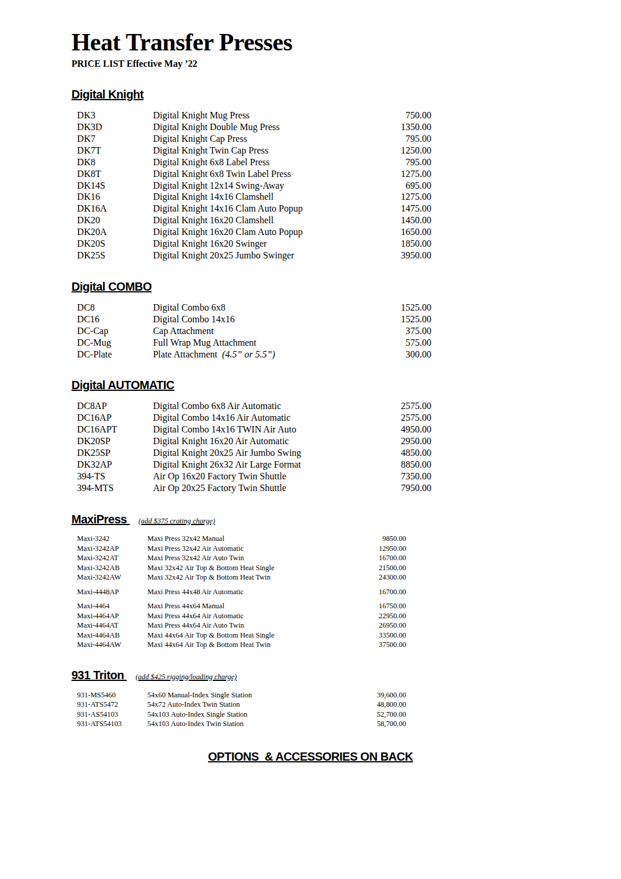Heat Transfer Presses
PRICE LIST Effective May ’22
Digital Knight
| DK3 | Digital Knight Mug Press | 750.00 |
| DK3D | Digital Knight Double Mug Press | 1350.00 |
| DK7 | Digital Knight Cap Press | 795.00 |
| DK7T | Digital Knight Twin Cap Press | 1250.00 |
| DK8 | Digital Knight 6x8 Label Press | 795.00 |
| DK8T | Digital Knight 6x8 Twin Label Press | 1275.00 |
| DK14S | Digital Knight 12x14 Swing-Away | 695.00 |
| DK16 | Digital Knight 14x16 Clamshell | 1275.00 |
| DK16A | Digital Knight 14x16 Clam Auto Popup | 1475.00 |
| DK20 | Digital Knight 16x20 Clamshell | 1450.00 |
| DK20A | Digital Knight 16x20 Clam Auto Popup | 1650.00 |
| DK20S | Digital Knight 16x20 Swinger | 1850.00 |
| DK25S | Digital Knight 20x25 Jumbo Swinger | 3950.00 |
Digital COMBO
| DC8 | Digital Combo 6x8 | 1525.00 |
| DC16 | Digital Combo 14x16 | 1525.00 |
| DC-Cap | Cap Attachment | 375.00 |
| DC-Mug | Full Wrap Mug Attachment | 575.00 |
| DC-Plate | Plate Attachment (4.5” or 5.5”) | 300.00 |
Digital AUTOMATIC
| DC8AP | Digital Combo 6x8 Air Automatic | 2575.00 |
| DC16AP | Digital Combo 14x16 Air Automatic | 2575.00 |
| DC16APT | Digital Combo 14x16 TWIN Air Auto | 4950.00 |
| DK20SP | Digital Knight 16x20 Air Automatic | 2950.00 |
| DK25SP | Digital Knight 20x25 Air Jumbo Swing | 4850.00 |
| DK32AP | Digital Knight 26x32 Air Large Format | 8850.00 |
| 394-TS | Air Op 16x20 Factory Twin Shuttle | 7350.00 |
| 394-MTS | Air Op 20x25 Factory Twin Shuttle | 7950.00 |
MaxiPress (add $375 crating charge)
| Maxi-3242 | Maxi Press 32x42 Manual | 9850.00 |
| Maxi-3242AP | Maxi Press 32x42 Air Automatic | 12950.00 |
| Maxi-3242AT | Maxi Press 32x42 Air Auto Twin | 16700.00 |
| Maxi-3242AB | Maxi 32x42 Air Top & Bottom Heat Single | 21500.00 |
| Maxi-3242AW | Maxi 32x42 Air Top & Bottom Heat Twin | 24300.00 |
| Maxi-4448AP | Maxi Press 44x48 Air Automatic | 16700.00 |
| Maxi-4464 | Maxi Press 44x64 Manual | 16750.00 |
| Maxi-4464AP | Maxi Press 44x64 Air Automatic | 22950.00 |
| Maxi-4464AT | Maxi Press 44x64 Air Auto Twin | 26950.00 |
| Maxi-4464AB | Maxi 44x64 Air Top & Bottom Heat Single | 33500.00 |
| Maxi-4464AW | Maxi 44x64 Air Top & Bottom Heat Twin | 37500.00 |
931 Triton (add $425 rigging/loading charge)
| 931-MS5460 | 54x60 Manual-Index Single Station | 39,600.00 |
| 931-ATS5472 | 54x72 Auto-Index Twin Station | 48,800.00 |
| 931-AS54103 | 54x103 Auto-Index Single Station | 52,700.00 |
| 931-ATS54103 | 54x103 Auto-Index Twin Station | 58,700.00 |
OPTIONS & ACCESSORIES ON BACK